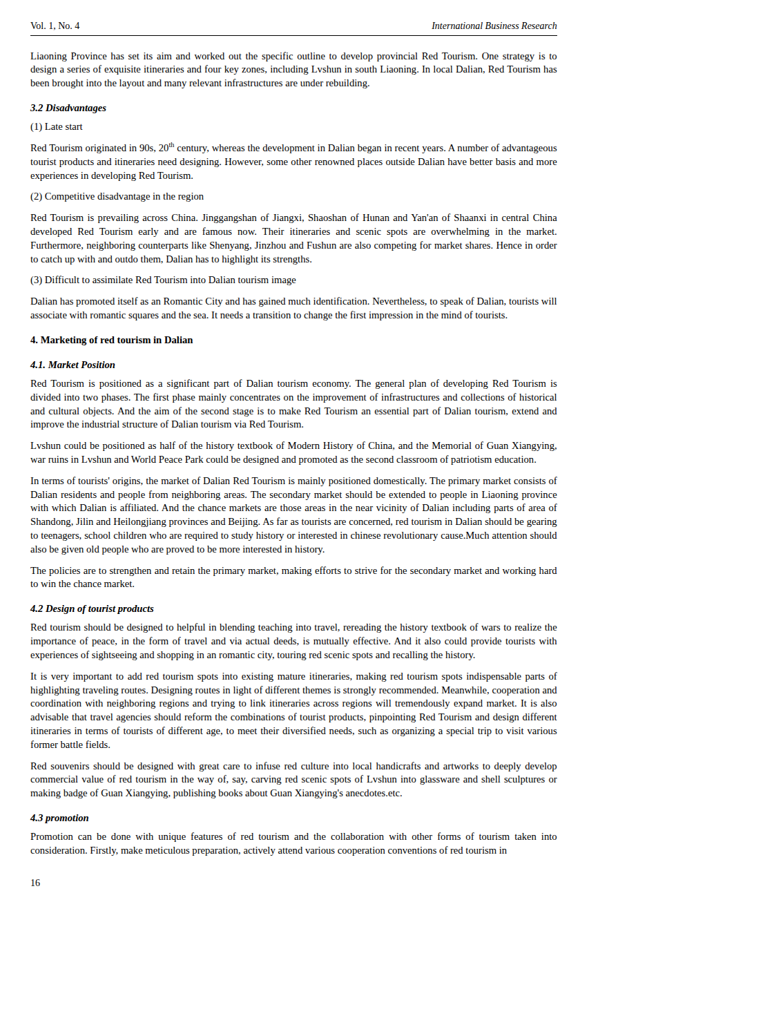Vol. 1, No. 4 International Business Research
Liaoning Province has set its aim and worked out the specific outline to develop provincial Red Tourism. One strategy is to design a series of exquisite itineraries and four key zones, including Lvshun in south Liaoning. In local Dalian, Red Tourism has been brought into the layout and many relevant infrastructures are under rebuilding.
3.2 Disadvantages
(1) Late start
Red Tourism originated in 90s, 20th century, whereas the development in Dalian began in recent years. A number of advantageous tourist products and itineraries need designing. However, some other renowned places outside Dalian have better basis and more experiences in developing Red Tourism.
(2) Competitive disadvantage in the region
Red Tourism is prevailing across China. Jinggangshan of Jiangxi, Shaoshan of Hunan and Yan'an of Shaanxi in central China developed Red Tourism early and are famous now. Their itineraries and scenic spots are overwhelming in the market. Furthermore, neighboring counterparts like Shenyang, Jinzhou and Fushun are also competing for market shares. Hence in order to catch up with and outdo them, Dalian has to highlight its strengths.
(3) Difficult to assimilate Red Tourism into Dalian tourism image
Dalian has promoted itself as an Romantic City and has gained much identification. Nevertheless, to speak of Dalian, tourists will associate with romantic squares and the sea. It needs a transition to change the first impression in the mind of tourists.
4. Marketing of red tourism in Dalian
4.1. Market Position
Red Tourism is positioned as a significant part of Dalian tourism economy. The general plan of developing Red Tourism is divided into two phases. The first phase mainly concentrates on the improvement of infrastructures and collections of historical and cultural objects. And the aim of the second stage is to make Red Tourism an essential part of Dalian tourism, extend and improve the industrial structure of Dalian tourism via Red Tourism.
Lvshun could be positioned as half of the history textbook of Modern History of China, and the Memorial of Guan Xiangying, war ruins in Lvshun and World Peace Park could be designed and promoted as the second classroom of patriotism education.
In terms of tourists' origins, the market of Dalian Red Tourism is mainly positioned domestically. The primary market consists of Dalian residents and people from neighboring areas. The secondary market should be extended to people in Liaoning province with which Dalian is affiliated. And the chance markets are those areas in the near vicinity of Dalian including parts of area of Shandong, Jilin and Heilongjiang provinces and Beijing. As far as tourists are concerned, red tourism in Dalian should be gearing to teenagers, school children who are required to study history or interested in chinese revolutionary cause.Much attention should also be given old people who are proved to be more interested in history.
The policies are to strengthen and retain the primary market, making efforts to strive for the secondary market and working hard to win the chance market.
4.2 Design of tourist products
Red tourism should be designed to helpful in blending teaching into travel, rereading the history textbook of wars to realize the importance of peace, in the form of travel and via actual deeds, is mutually effective. And it also could provide tourists with experiences of sightseeing and shopping in an romantic city, touring red scenic spots and recalling the history.
It is very important to add red tourism spots into existing mature itineraries, making red tourism spots indispensable parts of highlighting traveling routes. Designing routes in light of different themes is strongly recommended. Meanwhile, cooperation and coordination with neighboring regions and trying to link itineraries across regions will tremendously expand market. It is also advisable that travel agencies should reform the combinations of tourist products, pinpointing Red Tourism and design different itineraries in terms of tourists of different age, to meet their diversified needs, such as organizing a special trip to visit various former battle fields.
Red souvenirs should be designed with great care to infuse red culture into local handicrafts and artworks to deeply develop commercial value of red tourism in the way of, say, carving red scenic spots of Lvshun into glassware and shell sculptures or making badge of Guan Xiangying, publishing books about Guan Xiangying's anecdotes.etc.
4.3 promotion
Promotion can be done with unique features of red tourism and the collaboration with other forms of tourism taken into consideration. Firstly, make meticulous preparation, actively attend various cooperation conventions of red tourism in
16